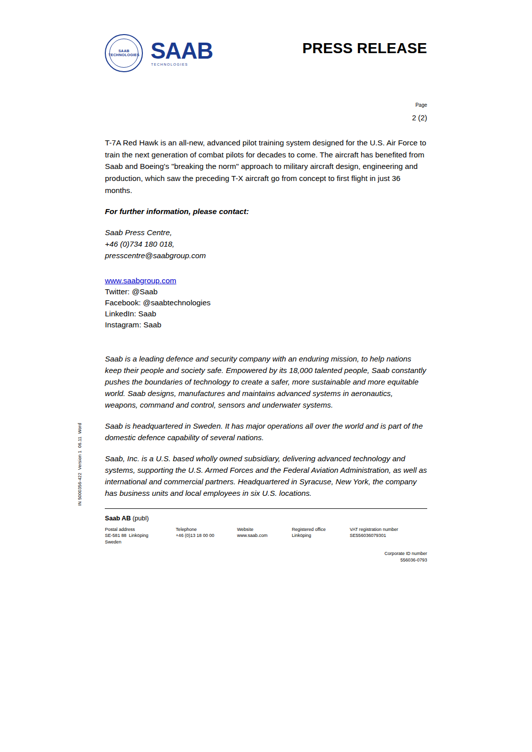SAAB
TECHNOLOGIES
SAAB TECHNOLOGIES
PRESS RELEASE
Page
2 (2)
T-7A Red Hawk is an all-new, advanced pilot training system designed for the U.S. Air Force to train the next generation of combat pilots for decades to come. The aircraft has benefited from Saab and Boeing's "breaking the norm" approach to military aircraft design, engineering and production, which saw the preceding T-X aircraft go from concept to first flight in just 36 months.
For further information, please contact:
Saab Press Centre,
+46 (0)734 180 018,
presscentre@saabgroup.com
www.saabgroup.com
Twitter: @Saab
Facebook: @saabtechnologies
LinkedIn: Saab
Instagram: Saab
Saab is a leading defence and security company with an enduring mission, to help nations keep their people and society safe. Empowered by its 18,000 talented people, Saab constantly pushes the boundaries of technology to create a safer, more sustainable and more equitable world. Saab designs, manufactures and maintains advanced systems in aeronautics, weapons, command and control, sensors and underwater systems.
Saab is headquartered in Sweden. It has major operations all over the world and is part of the domestic defence capability of several nations.
Saab, Inc. is a U.S. based wholly owned subsidiary, delivering advanced technology and systems, supporting the U.S. Armed Forces and the Federal Aviation Administration, as well as international and commercial partners. Headquartered in Syracuse, New York, the company has business units and local employees in six U.S. locations.
IN 5000356-422 Version 1 06.11 Word
Saab AB (publ)
| Postal address | Telephone | Website | Registered office | VAT registration number |
| SE-581 88 Linköping Sweden | +46 (0)13 18 00 00 | www.saab.com | Linköping | SE556036079301 |
Corporate ID number
556036-0793